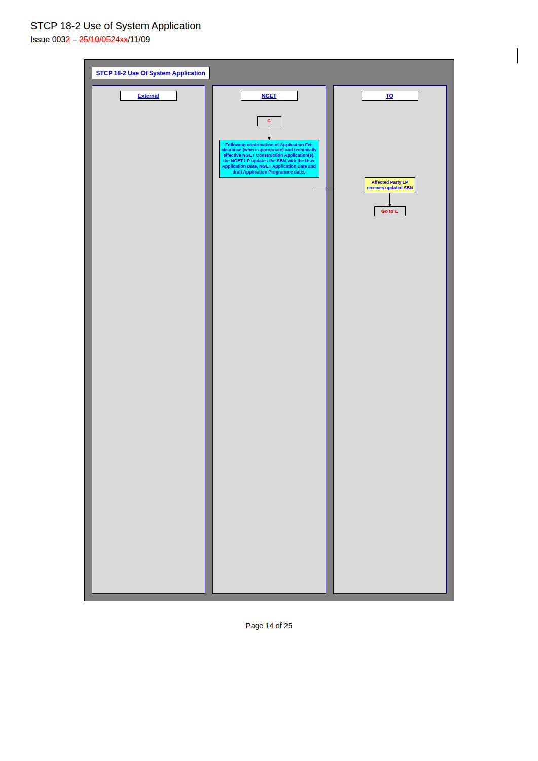STCP 18-2 Use of System Application
Issue 0032 – 25/10/0524 xx/11/09
STCP 18-2 Use Of System Application
External
NGET
C
Following confirmation of Application Fee clearance (where appropriate) and technically effective NGET Construction Application(s), the NGET LP updates the SBN with the User Application Date, NGET Application Date and draft Application Programme dates
TO
Affected Party LP receives updated SBN
Go to E
Page 14 of 25